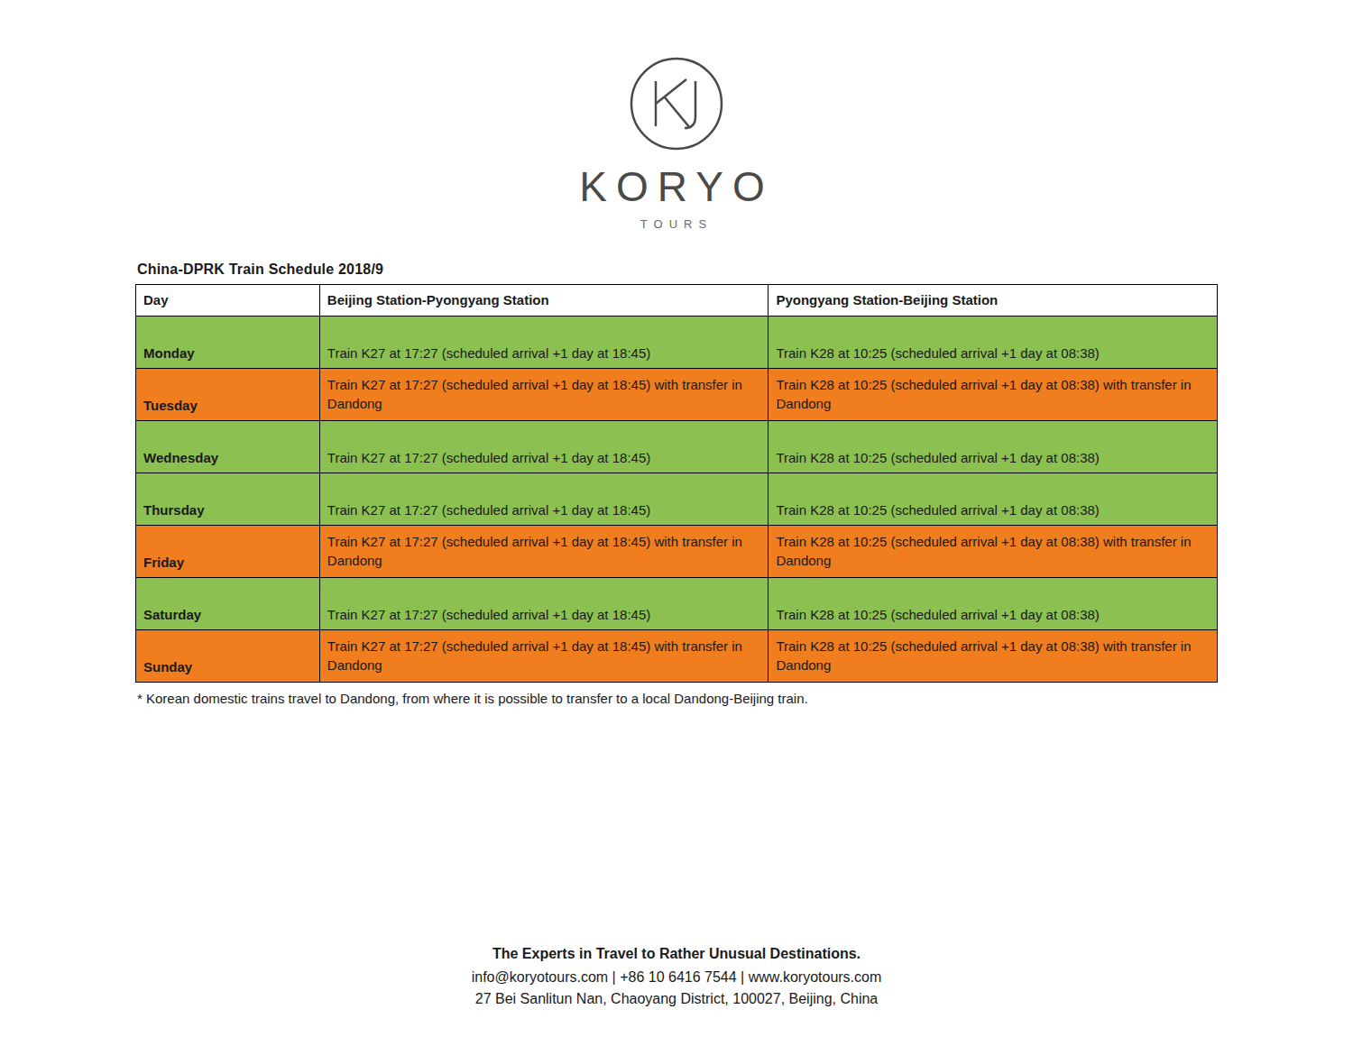KORYO
TOURS
China-DPRK Train Schedule 2018/9
| Day | Beijing Station-Pyongyang Station | Pyongyang Station-Beijing Station |
| --- | --- | --- |
| Monday | Train K27 at 17:27 (scheduled arrival +1 day at 18:45) | Train K28 at 10:25 (scheduled arrival +1 day at 08:38) |
| Tuesday | Train K27 at 17:27 (scheduled arrival +1 day at 18:45) with transfer in Dandong | Train K28 at 10:25 (scheduled arrival +1 day at 08:38) with transfer in Dandong |
| Wednesday | Train K27 at 17:27 (scheduled arrival +1 day at 18:45) | Train K28 at 10:25 (scheduled arrival +1 day at 08:38) |
| Thursday | Train K27 at 17:27 (scheduled arrival +1 day at 18:45) | Train K28 at 10:25 (scheduled arrival +1 day at 08:38) |
| Friday | Train K27 at 17:27 (scheduled arrival +1 day at 18:45) with transfer in Dandong | Train K28 at 10:25 (scheduled arrival +1 day at 08:38) with transfer in Dandong |
| Saturday | Train K27 at 17:27 (scheduled arrival +1 day at 18:45) | Train K28 at 10:25 (scheduled arrival +1 day at 08:38) |
| Sunday | Train K27 at 17:27 (scheduled arrival +1 day at 18:45) with transfer in Dandong | Train K28 at 10:25 (scheduled arrival +1 day at 08:38) with transfer in Dandong |
* Korean domestic trains travel to Dandong, from where it is possible to transfer to a local Dandong-Beijing train.
The Experts in Travel to Rather Unusual Destinations.
info@koryotours.com | +86 10 6416 7544 | www.koryotours.com
27 Bei Sanlitun Nan, Chaoyang District, 100027, Beijing, China